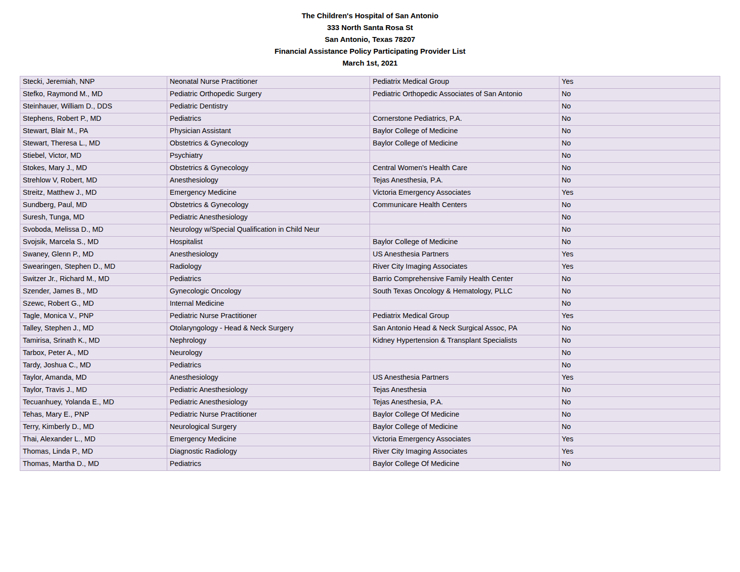The Children's Hospital of San Antonio
333 North Santa Rosa St
San Antonio, Texas 78207
Financial Assistance Policy Participating Provider List
March 1st, 2021
| Stecki, Jeremiah, NNP | Neonatal Nurse Practitioner | Pediatrix Medical Group | Yes |
| Stefko, Raymond M., MD | Pediatric Orthopedic Surgery | Pediatric Orthopedic Associates of San Antonio | No |
| Steinhauer, William D., DDS | Pediatric Dentistry | | No |
| Stephens, Robert P., MD | Pediatrics | Cornerstone Pediatrics, P.A. | No |
| Stewart, Blair M., PA | Physician Assistant | Baylor College of Medicine | No |
| Stewart, Theresa L., MD | Obstetrics & Gynecology | Baylor College of Medicine | No |
| Stiebel, Victor, MD | Psychiatry | | No |
| Stokes, Mary J., MD | Obstetrics & Gynecology | Central Women's Health Care | No |
| Strehlow V, Robert, MD | Anesthesiology | Tejas Anesthesia, P.A. | No |
| Streitz, Matthew J., MD | Emergency Medicine | Victoria Emergency Associates | Yes |
| Sundberg, Paul, MD | Obstetrics & Gynecology | Communicare Health Centers | No |
| Suresh, Tunga, MD | Pediatric Anesthesiology | | No |
| Svoboda, Melissa D., MD | Neurology w/Special Qualification in Child Neur | | No |
| Svojsik, Marcela S., MD | Hospitalist | Baylor College of Medicine | No |
| Swaney, Glenn P., MD | Anesthesiology | US Anesthesia Partners | Yes |
| Swearingen, Stephen D., MD | Radiology | River City Imaging Associates | Yes |
| Switzer Jr., Richard M., MD | Pediatrics | Barrio Comprehensive Family Health Center | No |
| Szender, James B., MD | Gynecologic Oncology | South Texas Oncology & Hematology, PLLC | No |
| Szewc, Robert G., MD | Internal Medicine | | No |
| Tagle, Monica V., PNP | Pediatric Nurse Practitioner | Pediatrix Medical Group | Yes |
| Talley, Stephen J., MD | Otolaryngology - Head & Neck Surgery | San Antonio Head & Neck Surgical Assoc, PA | No |
| Tamirisa, Srinath K., MD | Nephrology | Kidney Hypertension & Transplant Specialists | No |
| Tarbox, Peter A., MD | Neurology | | No |
| Tardy, Joshua C., MD | Pediatrics | | No |
| Taylor, Amanda, MD | Anesthesiology | US Anesthesia Partners | Yes |
| Taylor, Travis J., MD | Pediatric Anesthesiology | Tejas Anesthesia | No |
| Tecuanhuey, Yolanda E., MD | Pediatric Anesthesiology | Tejas Anesthesia, P.A. | No |
| Tehas, Mary E., PNP | Pediatric Nurse Practitioner | Baylor College Of Medicine | No |
| Terry, Kimberly D., MD | Neurological Surgery | Baylor College of Medicine | No |
| Thai, Alexander L., MD | Emergency Medicine | Victoria Emergency Associates | Yes |
| Thomas, Linda P., MD | Diagnostic Radiology | River City Imaging Associates | Yes |
| Thomas, Martha D., MD | Pediatrics | Baylor College Of Medicine | No |